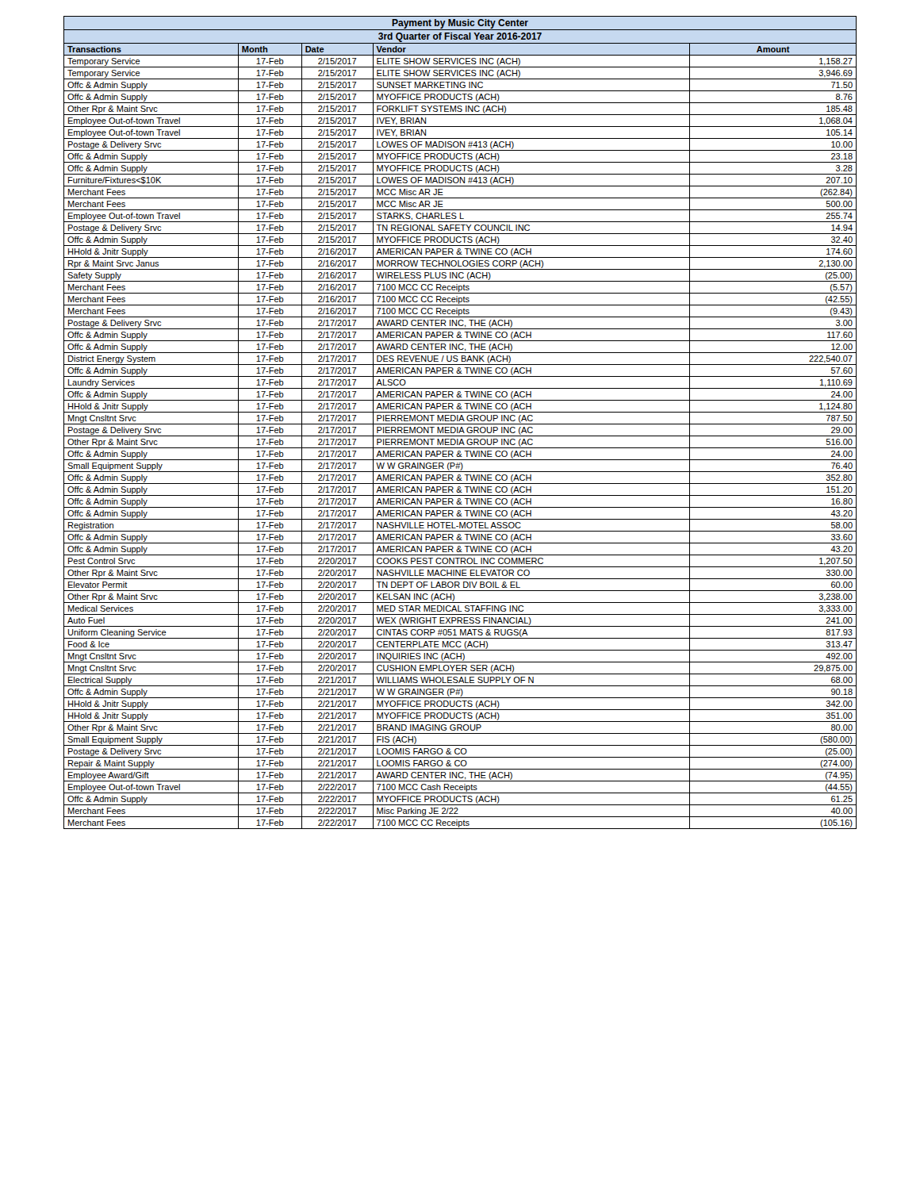| Payment by Music City Center |
| --- |
| 3rd Quarter of Fiscal Year 2016-2017 |
| Transactions | Month | Date | Vendor | Amount |
| Temporary Service | 17-Feb | 2/15/2017 | ELITE SHOW SERVICES INC (ACH) | 1,158.27 |
| Temporary Service | 17-Feb | 2/15/2017 | ELITE SHOW SERVICES INC (ACH) | 3,946.69 |
| Offc & Admin Supply | 17-Feb | 2/15/2017 | SUNSET MARKETING INC | 71.50 |
| Offc & Admin Supply | 17-Feb | 2/15/2017 | MYOFFICE PRODUCTS (ACH) | 8.76 |
| Other Rpr & Maint Srvc | 17-Feb | 2/15/2017 | FORKLIFT SYSTEMS INC (ACH) | 185.48 |
| Employee Out-of-town Travel | 17-Feb | 2/15/2017 | IVEY, BRIAN | 1,068.04 |
| Employee Out-of-town Travel | 17-Feb | 2/15/2017 | IVEY, BRIAN | 105.14 |
| Postage & Delivery Srvc | 17-Feb | 2/15/2017 | LOWES OF MADISON #413 (ACH) | 10.00 |
| Offc & Admin Supply | 17-Feb | 2/15/2017 | MYOFFICE PRODUCTS (ACH) | 23.18 |
| Offc & Admin Supply | 17-Feb | 2/15/2017 | MYOFFICE PRODUCTS (ACH) | 3.28 |
| Furniture/Fixtures<$10K | 17-Feb | 2/15/2017 | LOWES OF MADISON #413 (ACH) | 207.10 |
| Merchant Fees | 17-Feb | 2/15/2017 | MCC Misc AR JE | (262.84) |
| Merchant Fees | 17-Feb | 2/15/2017 | MCC Misc AR JE | 500.00 |
| Employee Out-of-town Travel | 17-Feb | 2/15/2017 | STARKS, CHARLES L | 255.74 |
| Postage & Delivery Srvc | 17-Feb | 2/15/2017 | TN REGIONAL SAFETY COUNCIL INC | 14.94 |
| Offc & Admin Supply | 17-Feb | 2/15/2017 | MYOFFICE PRODUCTS (ACH) | 32.40 |
| HHold & Jnitr Supply | 17-Feb | 2/16/2017 | AMERICAN PAPER & TWINE CO (ACH | 174.60 |
| Rpr & Maint Srvc Janus | 17-Feb | 2/16/2017 | MORROW TECHNOLOGIES CORP (ACH) | 2,130.00 |
| Safety Supply | 17-Feb | 2/16/2017 | WIRELESS PLUS INC (ACH) | (25.00) |
| Merchant Fees | 17-Feb | 2/16/2017 | 7100 MCC CC Receipts | (5.57) |
| Merchant Fees | 17-Feb | 2/16/2017 | 7100 MCC CC Receipts | (42.55) |
| Merchant Fees | 17-Feb | 2/16/2017 | 7100 MCC CC Receipts | (9.43) |
| Postage & Delivery Srvc | 17-Feb | 2/17/2017 | AWARD CENTER INC, THE (ACH) | 3.00 |
| Offc & Admin Supply | 17-Feb | 2/17/2017 | AMERICAN PAPER & TWINE CO (ACH | 117.60 |
| Offc & Admin Supply | 17-Feb | 2/17/2017 | AWARD CENTER INC, THE (ACH) | 12.00 |
| District Energy System | 17-Feb | 2/17/2017 | DES REVENUE / US BANK (ACH) | 222,540.07 |
| Offc & Admin Supply | 17-Feb | 2/17/2017 | AMERICAN PAPER & TWINE CO (ACH | 57.60 |
| Laundry Services | 17-Feb | 2/17/2017 | ALSCO | 1,110.69 |
| Offc & Admin Supply | 17-Feb | 2/17/2017 | AMERICAN PAPER & TWINE CO (ACH | 24.00 |
| HHold & Jnitr Supply | 17-Feb | 2/17/2017 | AMERICAN PAPER & TWINE CO (ACH | 1,124.80 |
| Mngt Cnsltnt Srvc | 17-Feb | 2/17/2017 | PIERREMONT MEDIA GROUP INC (AC | 787.50 |
| Postage & Delivery Srvc | 17-Feb | 2/17/2017 | PIERREMONT MEDIA GROUP INC (AC | 29.00 |
| Other Rpr & Maint Srvc | 17-Feb | 2/17/2017 | PIERREMONT MEDIA GROUP INC (AC | 516.00 |
| Offc & Admin Supply | 17-Feb | 2/17/2017 | AMERICAN PAPER & TWINE CO (ACH | 24.00 |
| Small Equipment Supply | 17-Feb | 2/17/2017 | W W GRAINGER (P#) | 76.40 |
| Offc & Admin Supply | 17-Feb | 2/17/2017 | AMERICAN PAPER & TWINE CO (ACH | 352.80 |
| Offc & Admin Supply | 17-Feb | 2/17/2017 | AMERICAN PAPER & TWINE CO (ACH | 151.20 |
| Offc & Admin Supply | 17-Feb | 2/17/2017 | AMERICAN PAPER & TWINE CO (ACH | 16.80 |
| Offc & Admin Supply | 17-Feb | 2/17/2017 | AMERICAN PAPER & TWINE CO (ACH | 43.20 |
| Registration | 17-Feb | 2/17/2017 | NASHVILLE HOTEL-MOTEL ASSOC | 58.00 |
| Offc & Admin Supply | 17-Feb | 2/17/2017 | AMERICAN PAPER & TWINE CO (ACH | 33.60 |
| Offc & Admin Supply | 17-Feb | 2/17/2017 | AMERICAN PAPER & TWINE CO (ACH | 43.20 |
| Pest Control Srvc | 17-Feb | 2/20/2017 | COOKS PEST CONTROL INC COMMERC | 1,207.50 |
| Other Rpr & Maint Srvc | 17-Feb | 2/20/2017 | NASHVILLE MACHINE ELEVATOR CO | 330.00 |
| Elevator Permit | 17-Feb | 2/20/2017 | TN DEPT OF LABOR DIV BOIL & EL | 60.00 |
| Other Rpr & Maint Srvc | 17-Feb | 2/20/2017 | KELSAN INC (ACH) | 3,238.00 |
| Medical Services | 17-Feb | 2/20/2017 | MED STAR MEDICAL STAFFING INC | 3,333.00 |
| Auto Fuel | 17-Feb | 2/20/2017 | WEX (WRIGHT EXPRESS FINANCIAL) | 241.00 |
| Uniform Cleaning Service | 17-Feb | 2/20/2017 | CINTAS CORP #051 MATS & RUGS(A | 817.93 |
| Food & Ice | 17-Feb | 2/20/2017 | CENTERPLATE MCC (ACH) | 313.47 |
| Mngt Cnsltnt Srvc | 17-Feb | 2/20/2017 | INQUIRIES INC (ACH) | 492.00 |
| Mngt Cnsltnt Srvc | 17-Feb | 2/20/2017 | CUSHION EMPLOYER SER (ACH) | 29,875.00 |
| Electrical Supply | 17-Feb | 2/21/2017 | WILLIAMS WHOLESALE SUPPLY OF N | 68.00 |
| Offc & Admin Supply | 17-Feb | 2/21/2017 | W W GRAINGER (P#) | 90.18 |
| HHold & Jnitr Supply | 17-Feb | 2/21/2017 | MYOFFICE PRODUCTS (ACH) | 342.00 |
| HHold & Jnitr Supply | 17-Feb | 2/21/2017 | MYOFFICE PRODUCTS (ACH) | 351.00 |
| Other Rpr & Maint Srvc | 17-Feb | 2/21/2017 | BRAND IMAGING GROUP | 80.00 |
| Small Equipment Supply | 17-Feb | 2/21/2017 | FIS (ACH) | (580.00) |
| Postage & Delivery Srvc | 17-Feb | 2/21/2017 | LOOMIS FARGO & CO | (25.00) |
| Repair & Maint Supply | 17-Feb | 2/21/2017 | LOOMIS FARGO & CO | (274.00) |
| Employee Award/Gift | 17-Feb | 2/21/2017 | AWARD CENTER INC, THE (ACH) | (74.95) |
| Employee Out-of-town Travel | 17-Feb | 2/22/2017 | 7100 MCC Cash Receipts | (44.55) |
| Offc & Admin Supply | 17-Feb | 2/22/2017 | MYOFFICE PRODUCTS (ACH) | 61.25 |
| Merchant Fees | 17-Feb | 2/22/2017 | Misc Parking JE 2/22 | 40.00 |
| Merchant Fees | 17-Feb | 2/22/2017 | 7100 MCC CC Receipts | (105.16) |